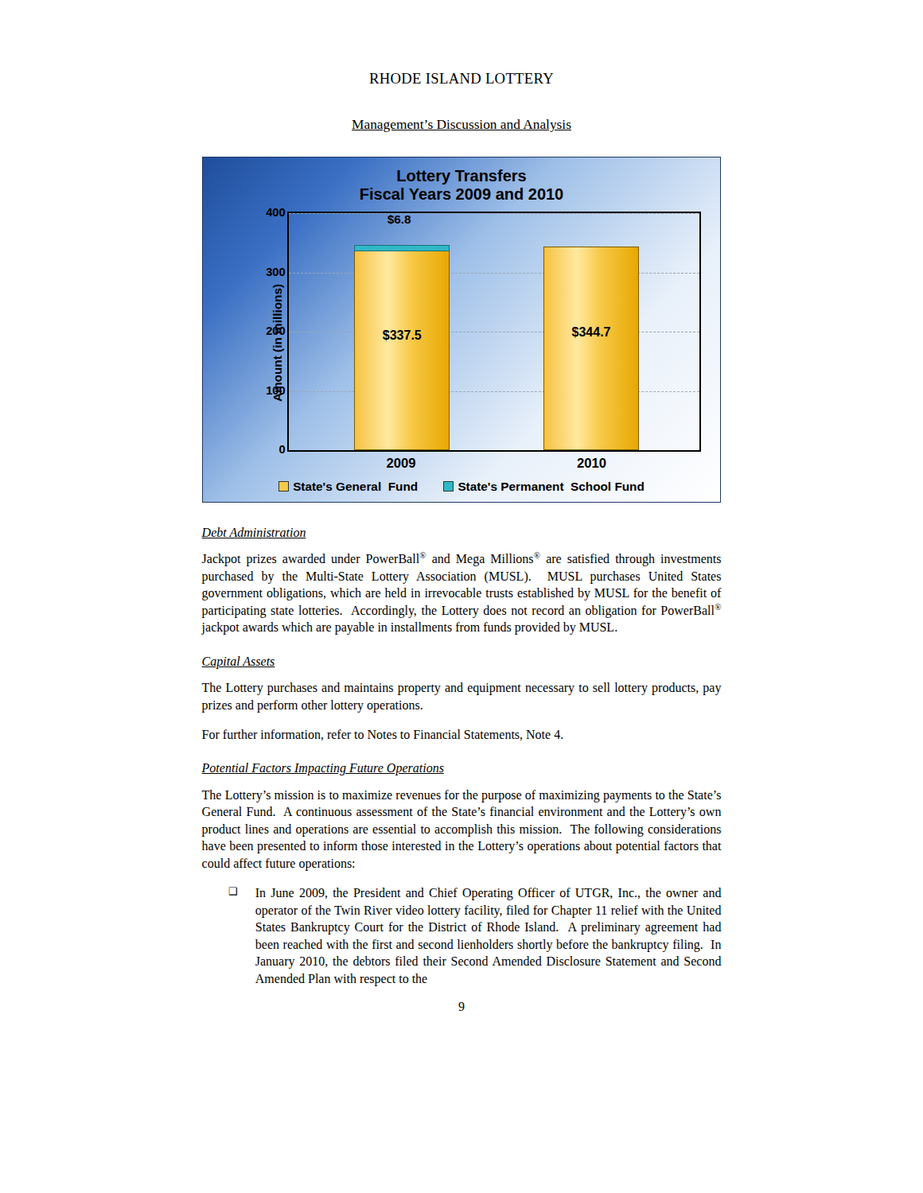RHODE ISLAND LOTTERY
Management’s Discussion and Analysis
Lottery Transfers
Fiscal Years 2009 and 2010
Amount (in millions)
400
300
200
100
0
$337.5
$6.8
$344.7
2009
2010
State's General Fund State's Permanent School Fund
Debt Administration
Jackpot prizes awarded under PowerBall® and Mega Millions® are satisfied through investments purchased by the Multi-State Lottery Association (MUSL). MUSL purchases United States government obligations, which are held in irrevocable trusts established by MUSL for the benefit of participating state lotteries. Accordingly, the Lottery does not record an obligation for PowerBall® jackpot awards which are payable in installments from funds provided by MUSL.
Capital Assets
The Lottery purchases and maintains property and equipment necessary to sell lottery products, pay prizes and perform other lottery operations.
For further information, refer to Notes to Financial Statements, Note 4.
Potential Factors Impacting Future Operations
The Lottery’s mission is to maximize revenues for the purpose of maximizing payments to the State’s General Fund. A continuous assessment of the State’s financial environment and the Lottery’s own product lines and operations are essential to accomplish this mission. The following considerations have been presented to inform those interested in the Lottery’s operations about potential factors that could affect future operations:
In June 2009, the President and Chief Operating Officer of UTGR, Inc., the owner and operator of the Twin River video lottery facility, filed for Chapter 11 relief with the United States Bankruptcy Court for the District of Rhode Island. A preliminary agreement had been reached with the first and second lienholders shortly before the bankruptcy filing. In January 2010, the debtors filed their Second Amended Disclosure Statement and Second Amended Plan with respect to the
9